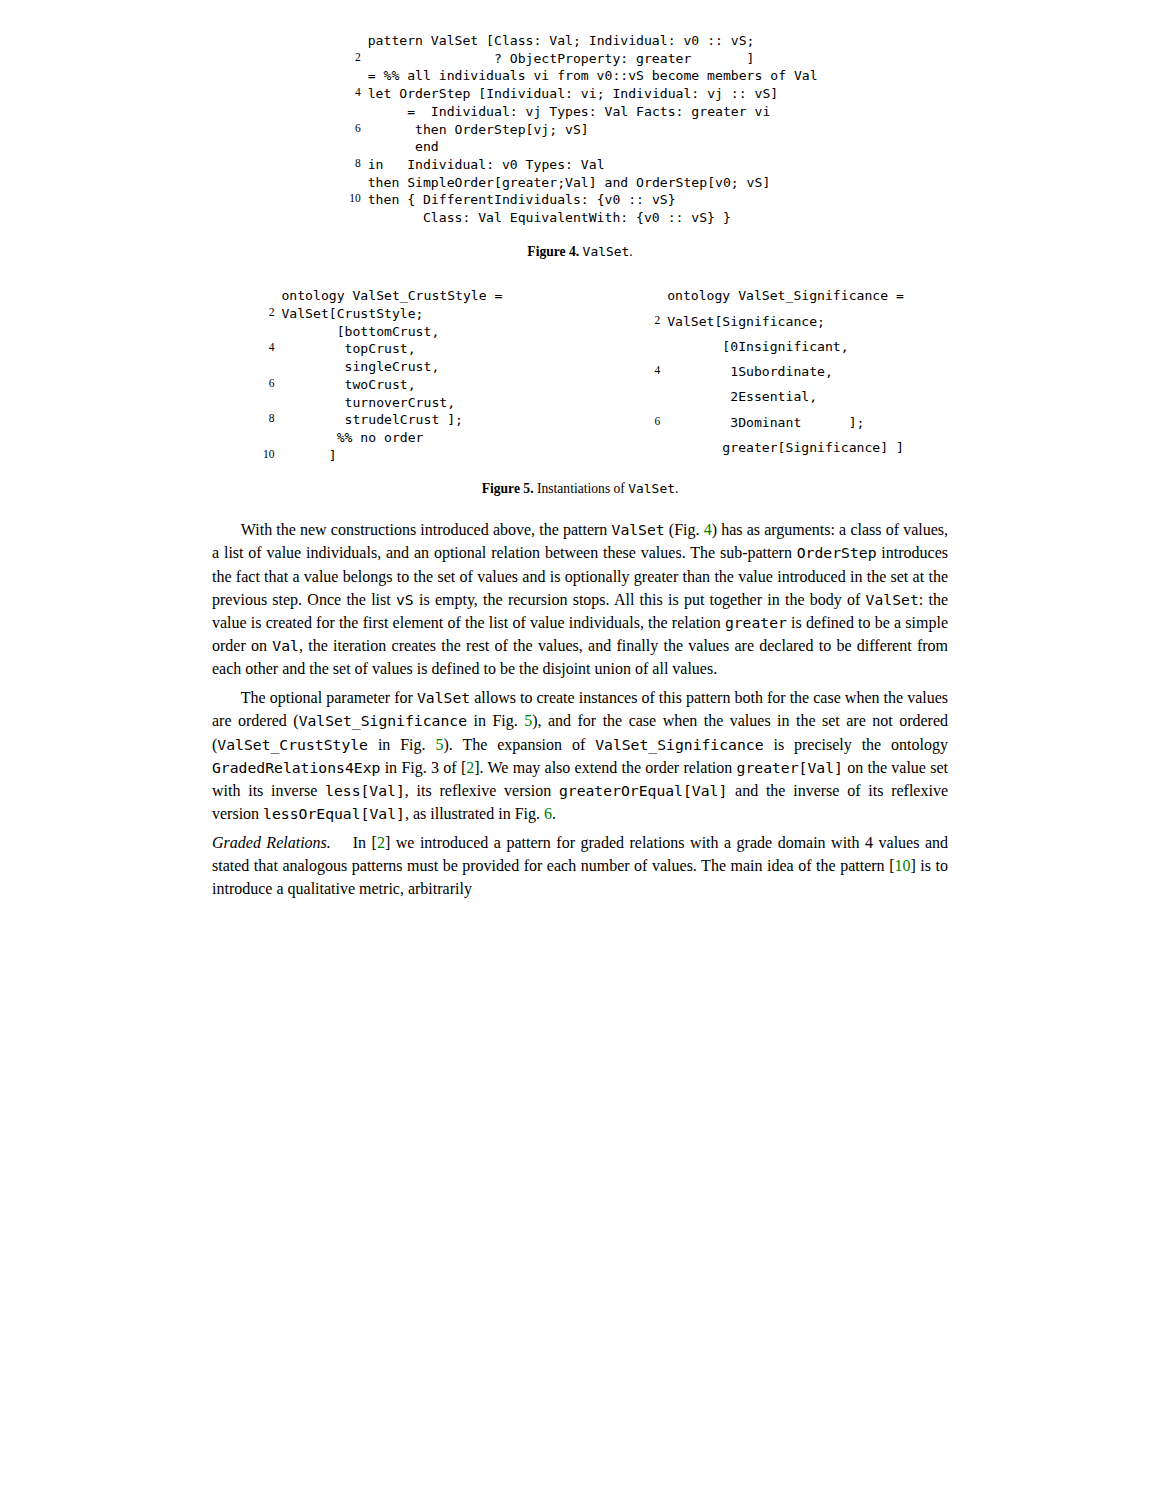| | pattern ValSet [ Class : Val; Individual : v0 :: vS; |
| 2 | ? ObjectProperty : greater ] |
| | = %% all individuals vi from v0::vS become members of Val |
| 4 | let OrderStep [ Individual : vi; Individual : vj :: vS] |
| | = Individual : vj Types : Val Facts : greater vi |
| 6 | then OrderStep[vj; vS] |
| | end |
| 8 | in Individual : v0 Types : Val |
| | then SimpleOrder[greater;Val] and OrderStep[v0; vS] |
| 10 | then { DifferentIndividuals : {v0 :: vS} |
| | Class : Val EquivalentWith : {v0 :: vS} } |
Figure 4. ValSet.
| | ontology ValSet_CrustStyle = |
| 2 | ValSet[CrustStyle; |
| | [bottomCrust, |
| 4 | topCrust, |
| | singleCrust, |
| 6 | twoCrust, |
| | turnoverCrust, |
| 8 | strudelCrust ]; |
| | %% no order |
| 10 | ] |
| | ontology ValSet_Significance = |
| 2 | ValSet[Significance; |
| | [0Insignificant, |
| 4 | 1Subordinate, |
| | 2Essential, |
| 6 | 3Dominant ]; |
| | greater[Significance] ] |
Figure 5. Instantiations of ValSet.
With the new constructions introduced above, the pattern ValSet (Fig. 4) has as arguments: a class of values, a list of value individuals, and an optional relation between these values. The sub-pattern OrderStep introduces the fact that a value belongs to the set of values and is optionally greater than the value introduced in the set at the previous step. Once the list vS is empty, the recursion stops. All this is put together in the body of ValSet: the value is created for the first element of the list of value individuals, the relation greater is defined to be a simple order on Val, the iteration creates the rest of the values, and finally the values are declared to be different from each other and the set of values is defined to be the disjoint union of all values.
The optional parameter for ValSet allows to create instances of this pattern both for the case when the values are ordered (ValSet_Significance in Fig. 5), and for the case when the values in the set are not ordered (ValSet_CrustStyle in Fig. 5). The expansion of ValSet_Significance is precisely the ontology GradedRelations4Exp in Fig. 3 of [2]. We may also extend the order relation greater[Val] on the value set with its inverse less[Val], its reflexive version greaterOrEqual[Val] and the inverse of its reflexive version lessOrEqual[Val], as illustrated in Fig. 6.
Graded Relations. In [2] we introduced a pattern for graded relations with a grade domain with 4 values and stated that analogous patterns must be provided for each number of values. The main idea of the pattern [10] is to introduce a qualitative metric, arbitrarily